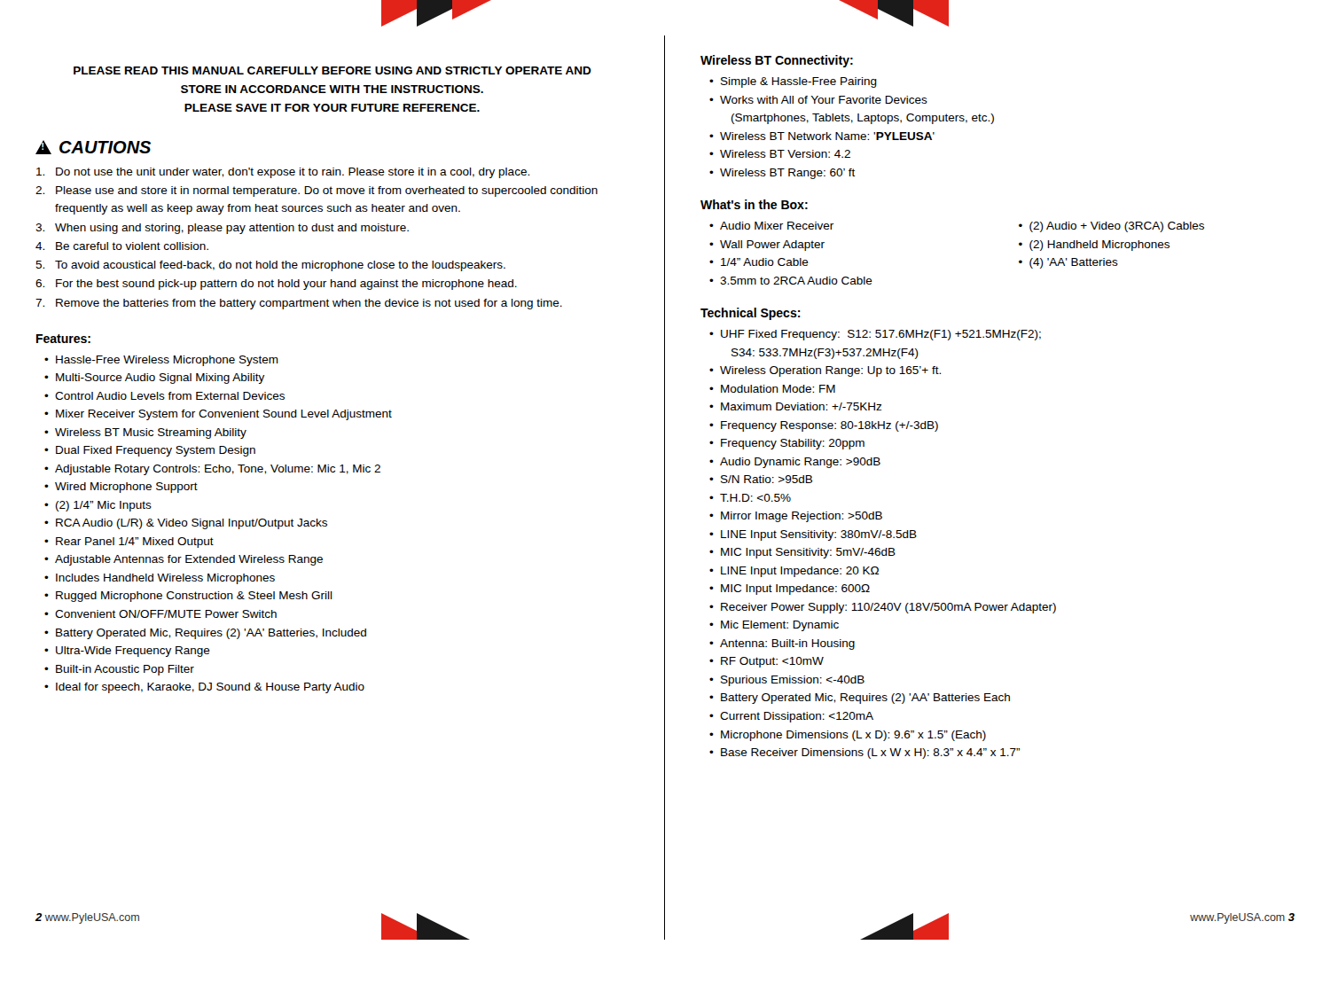PLEASE READ THIS MANUAL CAREFULLY BEFORE USING AND STRICTLY OPERATE AND STORE IN ACCORDANCE WITH THE INSTRUCTIONS.
PLEASE SAVE IT FOR YOUR FUTURE REFERENCE.
CAUTIONS
1. Do not use the unit under water, don't expose it to rain. Please store it in a cool, dry place.
2. Please use and store it in normal temperature. Do ot move it from overheated to supercooled condition frequently as well as keep away from heat sources such as heater and oven.
3. When using and storing, please pay attention to dust and moisture.
4. Be careful to violent collision.
5. To avoid acoustical feed-back, do not hold the microphone close to the loudspeakers.
6. For the best sound pick-up pattern do not hold your hand against the microphone head.
7. Remove the batteries from the battery compartment when the device is not used for a long time.
Features:
Hassle-Free Wireless Microphone System
Multi-Source Audio Signal Mixing Ability
Control Audio Levels from External Devices
Mixer Receiver System for Convenient Sound Level Adjustment
Wireless BT Music Streaming Ability
Dual Fixed Frequency System Design
Adjustable Rotary Controls: Echo, Tone, Volume: Mic 1, Mic 2
Wired Microphone Support
(2) 1/4” Mic Inputs
RCA Audio (L/R) & Video Signal Input/Output Jacks
Rear Panel 1/4” Mixed Output
Adjustable Antennas for Extended Wireless Range
Includes Handheld Wireless Microphones
Rugged Microphone Construction & Steel Mesh Grill
Convenient ON/OFF/MUTE Power Switch
Battery Operated Mic, Requires (2) 'AA' Batteries, Included
Ultra-Wide Frequency Range
Built-in Acoustic Pop Filter
Ideal for speech, Karaoke, DJ Sound & House Party Audio
2 www.PyleUSA.com
Wireless BT Connectivity:
Simple & Hassle-Free Pairing
Works with All of Your Favorite Devices
(Smartphones, Tablets, Laptops, Computers, etc.)
Wireless BT Network Name: 'PYLEUSA'
Wireless BT Version: 4.2
Wireless BT Range: 60’ ft
What's in the Box:
Audio Mixer Receiver
Wall Power Adapter
1/4” Audio Cable
3.5mm to 2RCA Audio Cable
(2) Audio + Video (3RCA) Cables
(2) Handheld Microphones
(4) 'AA' Batteries
Technical Specs:
UHF Fixed Frequency: S12: 517.6MHz(F1) +521.5MHz(F2);
S34: 533.7MHz(F3)+537.2MHz(F4)
Wireless Operation Range: Up to 165’+ ft.
Modulation Mode: FM
Maximum Deviation: +/-75KHz
Frequency Response: 80-18kHz (+/-3dB)
Frequency Stability: 20ppm
Audio Dynamic Range: >90dB
S/N Ratio: >95dB
T.H.D: <0.5%
Mirror Image Rejection: >50dB
LINE Input Sensitivity: 380mV/-8.5dB
MIC Input Sensitivity: 5mV/-46dB
LINE Input Impedance: 20 KΩ
MIC Input Impedance: 600Ω
Receiver Power Supply: 110/240V (18V/500mA Power Adapter)
Mic Element: Dynamic
Antenna: Built-in Housing
RF Output: <10mW
Spurious Emission: <-40dB
Battery Operated Mic, Requires (2) 'AA' Batteries Each
Current Dissipation: <120mA
Microphone Dimensions (L x D): 9.6” x 1.5” (Each)
Base Receiver Dimensions (L x W x H): 8.3” x 4.4” x 1.7”
www.PyleUSA.com 3